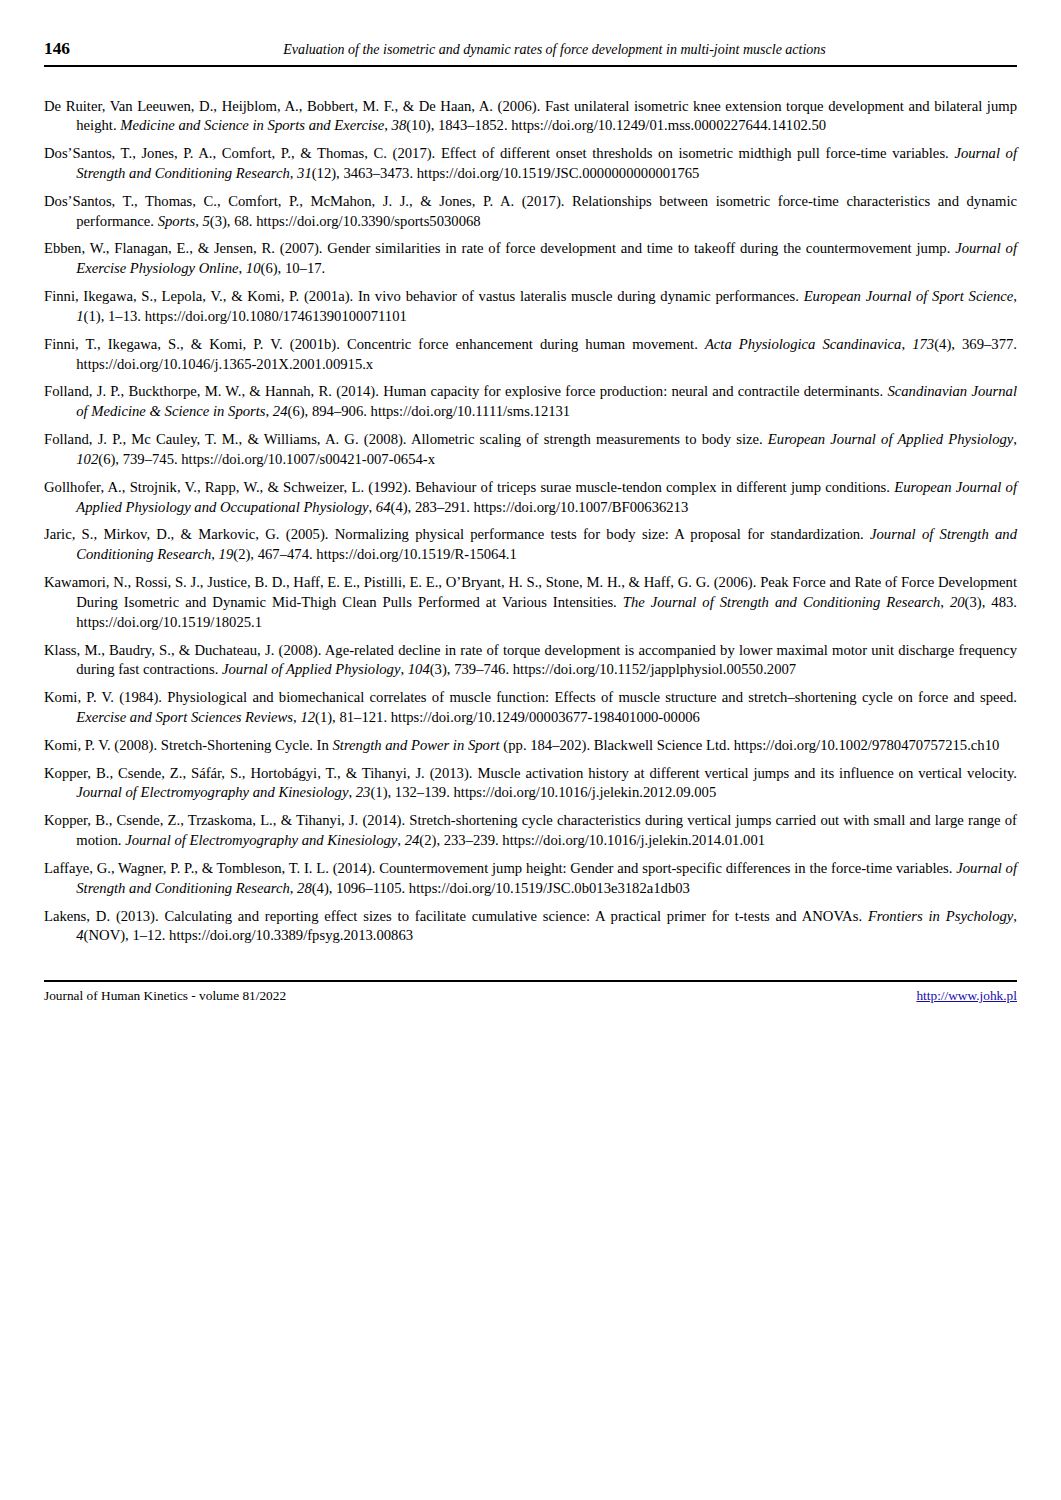146 Evaluation of the isometric and dynamic rates of force development in multi-joint muscle actions
De Ruiter, Van Leeuwen, D., Heijblom, A., Bobbert, M. F., & De Haan, A. (2006). Fast unilateral isometric knee extension torque development and bilateral jump height. Medicine and Science in Sports and Exercise, 38(10), 1843–1852. https://doi.org/10.1249/01.mss.0000227644.14102.50
Dos’Santos, T., Jones, P. A., Comfort, P., & Thomas, C. (2017). Effect of different onset thresholds on isometric midthigh pull force-time variables. Journal of Strength and Conditioning Research, 31(12), 3463–3473. https://doi.org/10.1519/JSC.0000000000001765
Dos’Santos, T., Thomas, C., Comfort, P., McMahon, J. J., & Jones, P. A. (2017). Relationships between isometric force-time characteristics and dynamic performance. Sports, 5(3), 68. https://doi.org/10.3390/sports5030068
Ebben, W., Flanagan, E., & Jensen, R. (2007). Gender similarities in rate of force development and time to takeoff during the countermovement jump. Journal of Exercise Physiology Online, 10(6), 10–17.
Finni, Ikegawa, S., Lepola, V., & Komi, P. (2001a). In vivo behavior of vastus lateralis muscle during dynamic performances. European Journal of Sport Science, 1(1), 1–13. https://doi.org/10.1080/17461390100071101
Finni, T., Ikegawa, S., & Komi, P. V. (2001b). Concentric force enhancement during human movement. Acta Physiologica Scandinavica, 173(4), 369–377. https://doi.org/10.1046/j.1365-201X.2001.00915.x
Folland, J. P., Buckthorpe, M. W., & Hannah, R. (2014). Human capacity for explosive force production: neural and contractile determinants. Scandinavian Journal of Medicine & Science in Sports, 24(6), 894–906. https://doi.org/10.1111/sms.12131
Folland, J. P., Mc Cauley, T. M., & Williams, A. G. (2008). Allometric scaling of strength measurements to body size. European Journal of Applied Physiology, 102(6), 739–745. https://doi.org/10.1007/s00421-007-0654-x
Gollhofer, A., Strojnik, V., Rapp, W., & Schweizer, L. (1992). Behaviour of triceps surae muscle-tendon complex in different jump conditions. European Journal of Applied Physiology and Occupational Physiology, 64(4), 283–291. https://doi.org/10.1007/BF00636213
Jaric, S., Mirkov, D., & Markovic, G. (2005). Normalizing physical performance tests for body size: A proposal for standardization. Journal of Strength and Conditioning Research, 19(2), 467–474. https://doi.org/10.1519/R-15064.1
Kawamori, N., Rossi, S. J., Justice, B. D., Haff, E. E., Pistilli, E. E., O’Bryant, H. S., Stone, M. H., & Haff, G. G. (2006). Peak Force and Rate of Force Development During Isometric and Dynamic Mid-Thigh Clean Pulls Performed at Various Intensities. The Journal of Strength and Conditioning Research, 20(3), 483. https://doi.org/10.1519/18025.1
Klass, M., Baudry, S., & Duchateau, J. (2008). Age-related decline in rate of torque development is accompanied by lower maximal motor unit discharge frequency during fast contractions. Journal of Applied Physiology, 104(3), 739–746. https://doi.org/10.1152/japplphysiol.00550.2007
Komi, P. V. (1984). Physiological and biomechanical correlates of muscle function: Effects of muscle structure and stretch–shortening cycle on force and speed. Exercise and Sport Sciences Reviews, 12(1), 81–121. https://doi.org/10.1249/00003677-198401000-00006
Komi, P. V. (2008). Stretch-Shortening Cycle. In Strength and Power in Sport (pp. 184–202). Blackwell Science Ltd. https://doi.org/10.1002/9780470757215.ch10
Kopper, B., Csende, Z., Sáfár, S., Hortobágyi, T., & Tihanyi, J. (2013). Muscle activation history at different vertical jumps and its influence on vertical velocity. Journal of Electromyography and Kinesiology, 23(1), 132–139. https://doi.org/10.1016/j.jelekin.2012.09.005
Kopper, B., Csende, Z., Trzaskoma, L., & Tihanyi, J. (2014). Stretch-shortening cycle characteristics during vertical jumps carried out with small and large range of motion. Journal of Electromyography and Kinesiology, 24(2), 233–239. https://doi.org/10.1016/j.jelekin.2014.01.001
Laffaye, G., Wagner, P. P., & Tombleson, T. I. L. (2014). Countermovement jump height: Gender and sport-specific differences in the force-time variables. Journal of Strength and Conditioning Research, 28(4), 1096–1105. https://doi.org/10.1519/JSC.0b013e3182a1db03
Lakens, D. (2013). Calculating and reporting effect sizes to facilitate cumulative science: A practical primer for t-tests and ANOVAs. Frontiers in Psychology, 4(NOV), 1–12. https://doi.org/10.3389/fpsyg.2013.00863
Journal of Human Kinetics - volume 81/2022 http://www.johk.pl